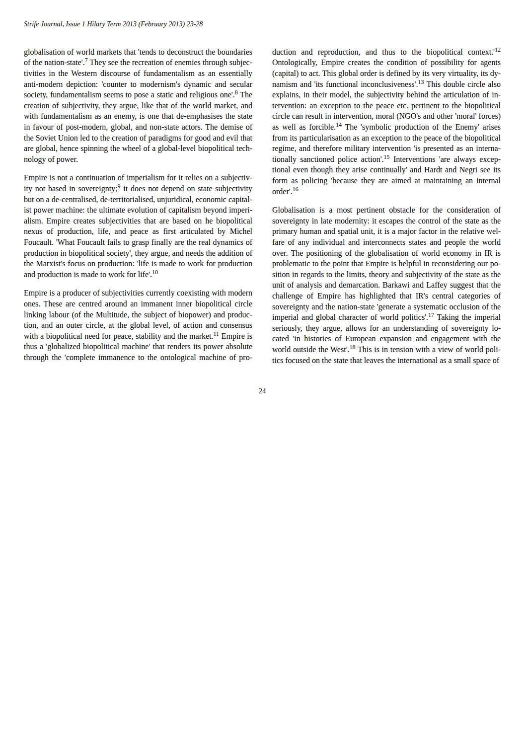Strife Journal, Issue 1 Hilary Term 2013 (February 2013) 23-28
globalisation of world markets that 'tends to deconstruct the boundaries of the nation-state'.7 They see the recreation of enemies through subjectivities in the Western discourse of fundamentalism as an essentially anti-modern depiction: 'counter to modernism's dynamic and secular society, fundamentalism seems to pose a static and religious one'.8 The creation of subjectivity, they argue, like that of the world market, and with fundamentalism as an enemy, is one that de-emphasises the state in favour of post-modern, global, and non-state actors. The demise of the Soviet Union led to the creation of paradigms for good and evil that are global, hence spinning the wheel of a global-level biopolitical technology of power.
Empire is not a continuation of imperialism for it relies on a subjectivity not based in sovereignty;9 it does not depend on state subjectivity but on a de-centralised, de-territorialised, unjuridical, economic capitalist power machine: the ultimate evolution of capitalism beyond imperialism. Empire creates subjectivities that are based on he biopolitical nexus of production, life, and peace as first articulated by Michel Foucault. 'What Foucault fails to grasp finally are the real dynamics of production in biopolitical society', they argue, and needs the addition of the Marxist's focus on production: 'life is made to work for production and production is made to work for life'.10
Empire is a producer of subjectivities currently coexisting with modern ones. These are centred around an immanent inner biopolitical circle linking labour (of the Multitude, the subject of biopower) and production, and an outer circle, at the global level, of action and consensus with a biopolitical need for peace, stability and the market.11 Empire is thus a 'globalized biopolitical machine' that renders its power absolute through the 'complete immanence to the ontological machine of production and reproduction, and thus to the biopolitical context.'12 Ontologically, Empire creates the condition of possibility for agents (capital) to act. This global order is defined by its very virtuality, its dynamism and 'its functional inconclusiveness'.13 This double circle also explains, in their model, the subjectivity behind the articulation of intervention: an exception to the peace etc. pertinent to the biopolitical circle can result in intervention, moral (NGO's and other 'moral' forces) as well as forcible.14 The 'symbolic production of the Enemy' arises from its particularisation as an exception to the peace of the biopolitical regime, and therefore military intervention 'is presented as an internationally sanctioned police action'.15 Interventions 'are always exceptional even though they arise continually' and Hardt and Negri see its form as policing 'because they are aimed at maintaining an internal order'.16
Globalisation is a most pertinent obstacle for the consideration of sovereignty in late modernity: it escapes the control of the state as the primary human and spatial unit, it is a major factor in the relative welfare of any individual and interconnects states and people the world over. The positioning of the globalisation of world economy in IR is problematic to the point that Empire is helpful in reconsidering our position in regards to the limits, theory and subjectivity of the state as the unit of analysis and demarcation. Barkawi and Laffey suggest that the challenge of Empire has highlighted that IR's central categories of sovereignty and the nation-state 'generate a systematic occlusion of the imperial and global character of world politics'.17 Taking the imperial seriously, they argue, allows for an understanding of sovereignty located 'in histories of European expansion and engagement with the world outside the West'.18 This is in tension with a view of world politics focused on the state that leaves the international as a small space of
24